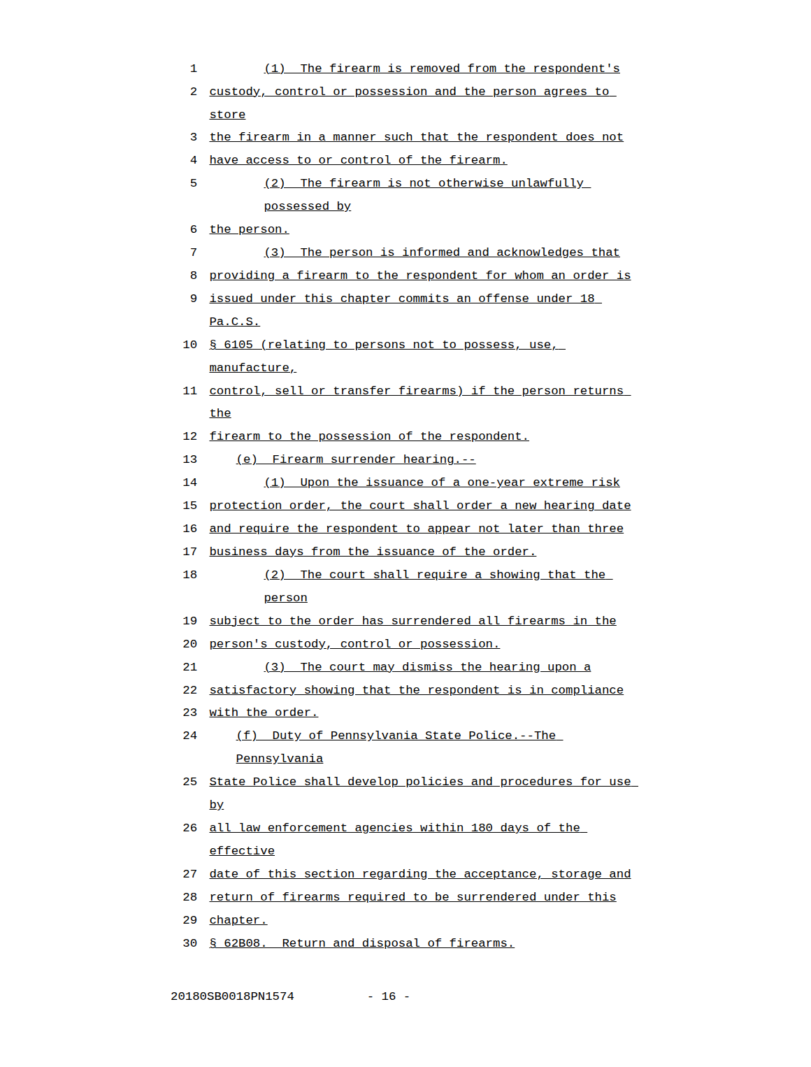(1) The firearm is removed from the respondent's
custody, control or possession and the person agrees to store
the firearm in a manner such that the respondent does not
have access to or control of the firearm.
(2) The firearm is not otherwise unlawfully possessed by
the person.
(3) The person is informed and acknowledges that
providing a firearm to the respondent for whom an order is
issued under this chapter commits an offense under 18 Pa.C.S.
§ 6105 (relating to persons not to possess, use, manufacture,
control, sell or transfer firearms) if the person returns the
firearm to the possession of the respondent.
(e) Firearm surrender hearing.--
(1) Upon the issuance of a one-year extreme risk
protection order, the court shall order a new hearing date
and require the respondent to appear not later than three
business days from the issuance of the order.
(2) The court shall require a showing that the person
subject to the order has surrendered all firearms in the
person's custody, control or possession.
(3) The court may dismiss the hearing upon a
satisfactory showing that the respondent is in compliance
with the order.
(f) Duty of Pennsylvania State Police.--The Pennsylvania
State Police shall develop policies and procedures for use by
all law enforcement agencies within 180 days of the effective
date of this section regarding the acceptance, storage and
return of firearms required to be surrendered under this
chapter.
§ 62B08. Return and disposal of firearms.
20180SB0018PN1574- 16 -